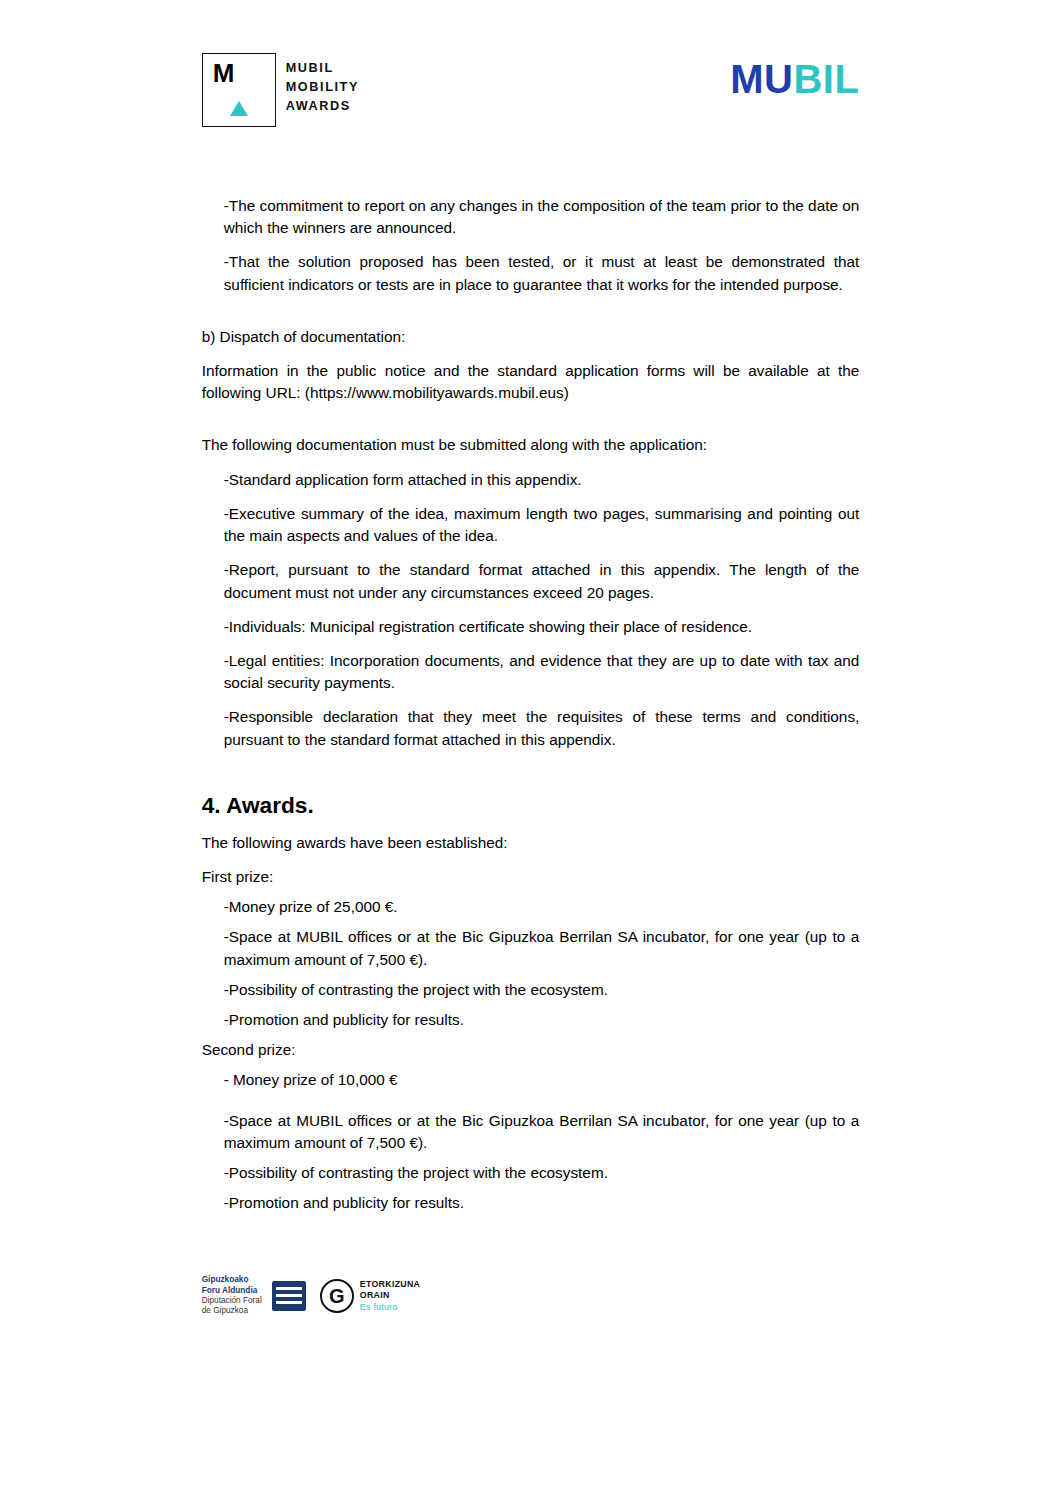M
Mubil
Mobility
Awards
MU BIL
-The commitment to report on any changes in the composition of the team prior to the date on which the winners are announced.
-That the solution proposed has been tested, or it must at least be demonstrated that sufficient indicators or tests are in place to guarantee that it works for the intended purpose.
b) Dispatch of documentation:
Information in the public notice and the standard application forms will be available at the following URL: (https://www.mobilityawards.mubil.eus)
The following documentation must be submitted along with the application:
-Standard application form attached in this appendix.
-Executive summary of the idea, maximum length two pages, summarising and pointing out the main aspects and values of the idea.
-Report, pursuant to the standard format attached in this appendix. The length of the document must not under any circumstances exceed 20 pages.
-Individuals: Municipal registration certificate showing their place of residence.
-Legal entities: Incorporation documents, and evidence that they are up to date with tax and social security payments.
-Responsible declaration that they meet the requisites of these terms and conditions, pursuant to the standard format attached in this appendix.
4. Awards.
The following awards have been established:
First prize:
-Money prize of 25,000 €.
-Space at MUBIL offices or at the Bic Gipuzkoa Berrilan SA incubator, for one year (up to a maximum amount of 7,500 €).
-Possibility of contrasting the project with the ecosystem.
-Promotion and publicity for results.
Second prize:
- Money prize of 10,000 €
-Space at MUBIL offices or at the Bic Gipuzkoa Berrilan SA incubator, for one year (up to a maximum amount of 7,500 €).
-Possibility of contrasting the project with the ecosystem.
-Promotion and publicity for results.
Gipuzkoako
Foru Aldundia
Diputación Foral
de Gipuzkoa
G
ETORKIZUNA
ORAIN
Es futuro